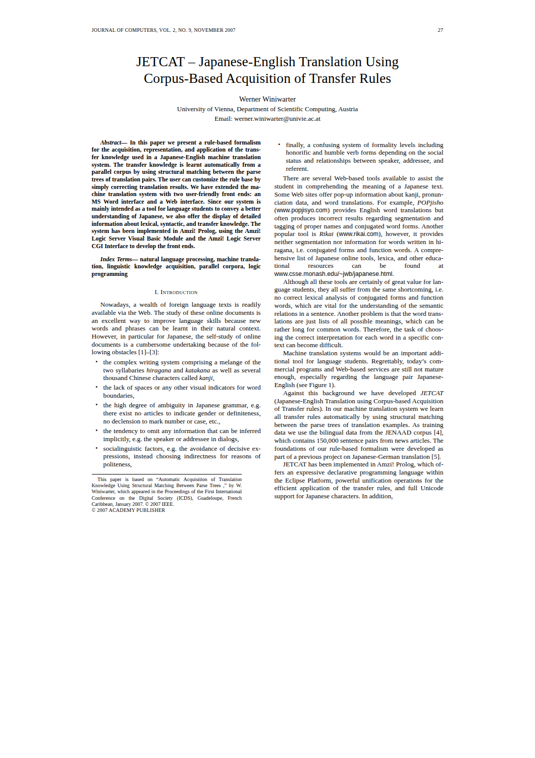Journal of Computers, Vol. 2, No. 9, November 2007
27
JETCAT – Japanese-English Translation Using
Corpus-Based Acquisition of Transfer Rules
Werner Winiwarter
University of Vienna, Department of Scientific Computing, Austria
Email: werner.winiwarter@univie.ac.at
Abstract— In this paper we present a rule-based formalism for the acquisition, representation, and application of the transfer knowledge used in a Japanese-English machine translation system. The transfer knowledge is learnt automatically from a parallel corpus by using structural matching between the parse trees of translation pairs. The user can customize the rule base by simply correcting translation results. We have extended the machine translation system with two user-friendly front ends: an MS Word interface and a Web interface. Since our system is mainly intended as a tool for language students to convey a better understanding of Japanese, we also offer the display of detailed information about lexical, syntactic, and transfer knowledge. The system has been implemented in Amzi! Prolog, using the Amzi! Logic Server Visual Basic Module and the Amzi! Logic Server CGI Interface to develop the front ends.
Index Terms— natural language processing, machine translation, linguistic knowledge acquisition, parallel corpora, logic programming
I. Introduction
Nowadays, a wealth of foreign language texts is readily available via the Web. The study of these online documents is an excellent way to improve language skills because new words and phrases can be learnt in their natural context. However, in particular for Japanese, the self-study of online documents is a cumbersome undertaking because of the following obstacles [1]–[3]:
the complex writing system comprising a melange of the two syllabaries hiragana and katakana as well as several thousand Chinese characters called kanji,
the lack of spaces or any other visual indicators for word boundaries,
the high degree of ambiguity in Japanese grammar, e.g. there exist no articles to indicate gender or definiteness, no declension to mark number or case, etc.,
the tendency to omit any information that can be inferred implicitly, e.g. the speaker or addressee in dialogs,
socialinguistic factors, e.g. the avoidance of decisive expressions, instead choosing indirectness for reasons of politeness,
This paper is based on “Automatic Acquisition of Translation Knowledge Using Structural Matching Between Parse Trees ,” by W. Winiwarter, which appeared in the Proceedings of the First International Conference on the Digital Society (ICDS), Guadeloupe, French Caribbean, January 2007. © 2007 IEEE.
finally, a confusing system of formality levels including honorific and humble verb forms depending on the social status and relationships between speaker, addressee, and referent.
There are several Web-based tools available to assist the student in comprehending the meaning of a Japanese text. Some Web sites offer pop-up information about kanji, pronunciation data, and word translations. For example, POPjisho (www.popjisyo.com) provides English word translations but often produces incorrect results regarding segmentation and tagging of proper names and conjugated word forms. Another popular tool is Rikai (www.rikai.com), however, it provides neither segmentation nor information for words written in hiragana, i.e. conjugated forms and function words. A comprehensive list of Japanese online tools, lexica, and other educational resources can be found at www.csse.monash.edu/~jwb/japanese.html.
Although all these tools are certainly of great value for language students, they all suffer from the same shortcoming, i.e. no correct lexical analysis of conjugated forms and function words, which are vital for the understanding of the semantic relations in a sentence. Another problem is that the word translations are just lists of all possible meanings, which can be rather long for common words. Therefore, the task of choosing the correct interpretation for each word in a specific context can become difficult.
Machine translation systems would be an important additional tool for language students. Regrettably, today’s commercial programs and Web-based services are still not mature enough, especially regarding the language pair Japanese-English (see Figure 1).
Against this background we have developed JETCAT (Japanese-English Translation using Corpus-based Acquisition of Transfer rules). In our machine translation system we learn all transfer rules automatically by using structural matching between the parse trees of translation examples. As training data we use the bilingual data from the JENAAD corpus [4], which contains 150,000 sentence pairs from news articles. The foundations of our rule-based formalism were developed as part of a previous project on Japanese-German translation [5].
JETCAT has been implemented in Amzi! Prolog, which offers an expressive declarative programming language within the Eclipse Platform, powerful unification operations for the efficient application of the transfer rules, and full Unicode support for Japanese characters. In addition,
© 2007 ACADEMY PUBLISHER